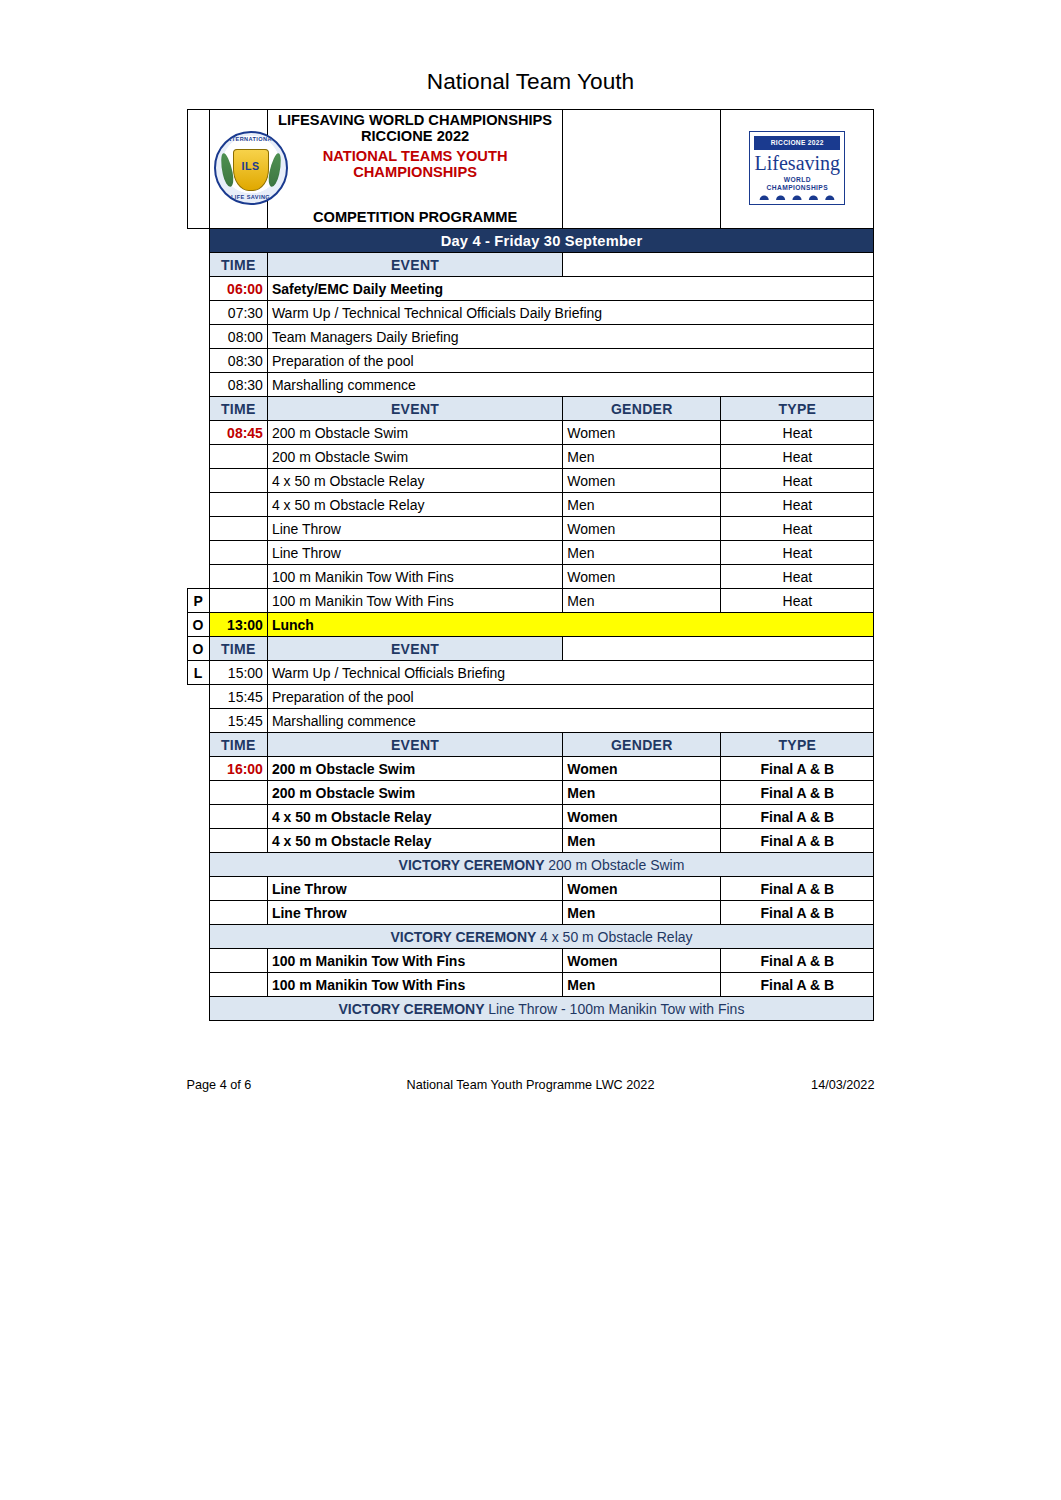National Team Youth
| | INTERNATIONAL LIFE SAVING | LIFESAVING WORLD CHAMPIONSHIPS RICCIONE 2022 | | RICCIONE 2022 Lifesaving WORLD CHAMPIONSHIPS |
| | NATIONAL TEAMS YOUTH CHAMPIONSHIPS | |
| | COMPETITION PROGRAMME | |
| | Day 4 - Friday 30 September |
| | TIME | EVENT | | |
| | 06:00 | Safety/EMC Daily Meeting |
| | 07:30 | Warm Up / Technical Technical Officials Daily Briefing |
| | 08:00 | Team Managers Daily Briefing |
| | 08:30 | Preparation of the pool |
| | 08:30 | Marshalling commence |
| | TIME | EVENT | GENDER | TYPE |
| | 08:45 | 200 m Obstacle Swim | Women | Heat |
| | | 200 m Obstacle Swim | Men | Heat |
| | | 4 x 50 m Obstacle Relay | Women | Heat |
| | | 4 x 50 m Obstacle Relay | Men | Heat |
| | | Line Throw | Women | Heat |
| | | Line Throw | Men | Heat |
| | | 100 m Manikin Tow With Fins | Women | Heat |
| P | | 100 m Manikin Tow With Fins | Men | Heat |
| O | 13:00 | Lunch |
| O | TIME | EVENT | | |
| L | 15:00 | Warm Up / Technical Officials Briefing |
| | 15:45 | Preparation of the pool |
| | 15:45 | Marshalling commence |
| | TIME | EVENT | GENDER | TYPE |
| | 16:00 | 200 m Obstacle Swim | Women | Final A & B |
| | | 200 m Obstacle Swim | Men | Final A & B |
| | | 4 x 50 m Obstacle Relay | Women | Final A & B |
| | | 4 x 50 m Obstacle Relay | Men | Final A & B |
| | VICTORY CEREMONY 200 m Obstacle Swim |
| | | Line Throw | Women | Final A & B |
| | | Line Throw | Men | Final A & B |
| | VICTORY CEREMONY 4 x 50 m Obstacle Relay |
| | | 100 m Manikin Tow With Fins | Women | Final A & B |
| | | 100 m Manikin Tow With Fins | Men | Final A & B |
| | VICTORY CEREMONY Line Throw - 100m Manikin Tow with Fins |
Page 4 of 6
National Team Youth Programme LWC 2022
14/03/2022